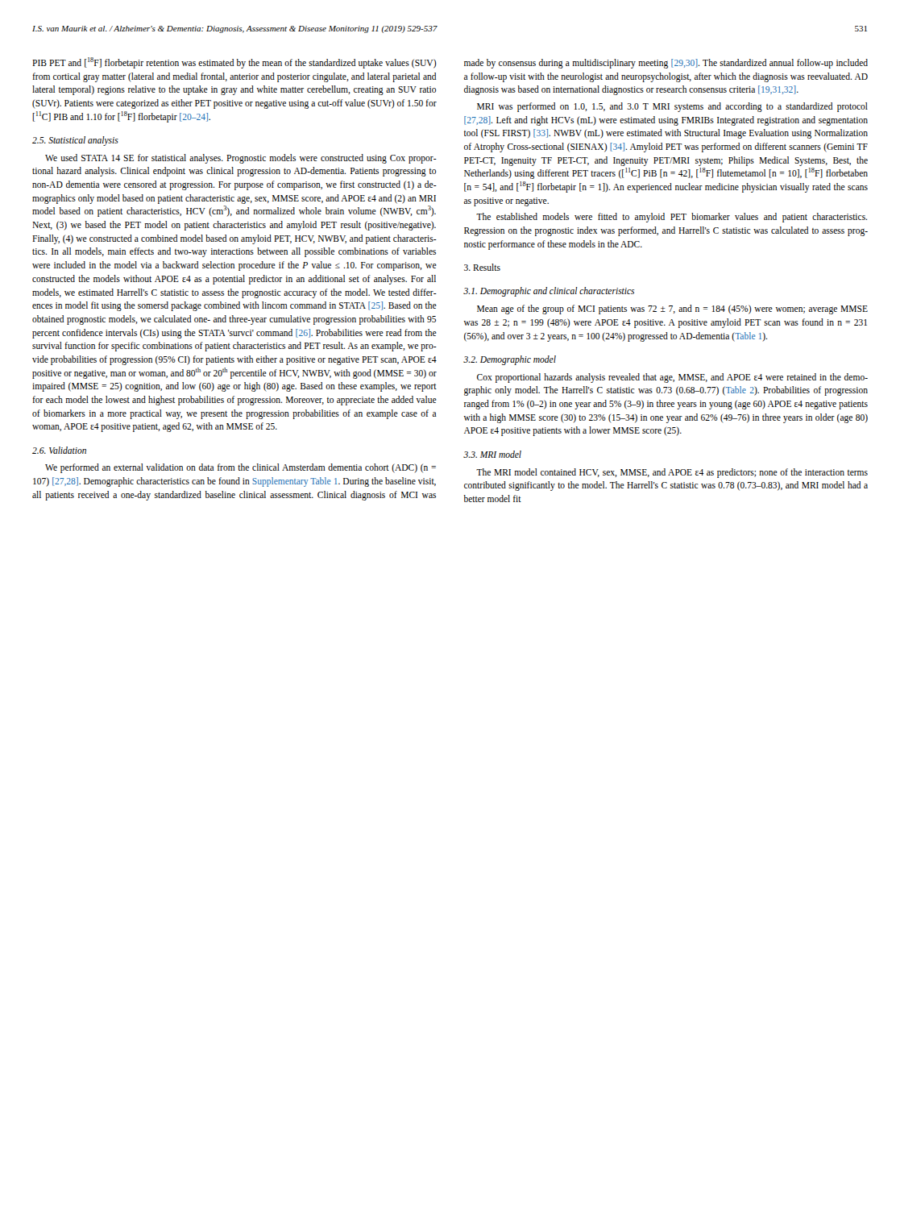I.S. van Maurik et al. / Alzheimer's & Dementia: Diagnosis, Assessment & Disease Monitoring 11 (2019) 529-537 531
PIB PET and [18F] florbetapir retention was estimated by the mean of the standardized uptake values (SUV) from cortical gray matter (lateral and medial frontal, anterior and posterior cingulate, and lateral parietal and lateral temporal) regions relative to the uptake in gray and white matter cerebellum, creating an SUV ratio (SUVr). Patients were categorized as either PET positive or negative using a cut-off value (SUVr) of 1.50 for [11C] PIB and 1.10 for [18F] florbetapir [20–24].
2.5. Statistical analysis
We used STATA 14 SE for statistical analyses. Prognostic models were constructed using Cox proportional hazard analysis. Clinical endpoint was clinical progression to AD-dementia. Patients progressing to non-AD dementia were censored at progression. For purpose of comparison, we first constructed (1) a demographics only model based on patient characteristic age, sex, MMSE score, and APOE ε4 and (2) an MRI model based on patient characteristics, HCV (cm3), and normalized whole brain volume (NWBV, cm3). Next, (3) we based the PET model on patient characteristics and amyloid PET result (positive/negative). Finally, (4) we constructed a combined model based on amyloid PET, HCV, NWBV, and patient characteristics. In all models, main effects and two-way interactions between all possible combinations of variables were included in the model via a backward selection procedure if the P value ≤ .10. For comparison, we constructed the models without APOE ε4 as a potential predictor in an additional set of analyses. For all models, we estimated Harrell's C statistic to assess the prognostic accuracy of the model. We tested differences in model fit using the somersd package combined with lincom command in STATA [25]. Based on the obtained prognostic models, we calculated one- and three-year cumulative progression probabilities with 95 percent confidence intervals (CIs) using the STATA 'survci' command [26]. Probabilities were read from the survival function for specific combinations of patient characteristics and PET result. As an example, we provide probabilities of progression (95% CI) for patients with either a positive or negative PET scan, APOE ε4 positive or negative, man or woman, and 80th or 20th percentile of HCV, NWBV, with good (MMSE = 30) or impaired (MMSE = 25) cognition, and low (60) age or high (80) age. Based on these examples, we report for each model the lowest and highest probabilities of progression. Moreover, to appreciate the added value of biomarkers in a more practical way, we present the progression probabilities of an example case of a woman, APOE ε4 positive patient, aged 62, with an MMSE of 25.
2.6. Validation
We performed an external validation on data from the clinical Amsterdam dementia cohort (ADC) (n = 107) [27,28]. Demographic characteristics can be found in Supplementary Table 1. During the baseline visit, all patients received a one-day standardized baseline clinical assessment. Clinical diagnosis of MCI was made by consensus during a multidisciplinary meeting [29,30]. The standardized annual follow-up included a follow-up visit with the neurologist and neuropsychologist, after which the diagnosis was reevaluated. AD diagnosis was based on international diagnostics or research consensus criteria [19,31,32].
MRI was performed on 1.0, 1.5, and 3.0 T MRI systems and according to a standardized protocol [27,28]. Left and right HCVs (mL) were estimated using FMRIBs Integrated registration and segmentation tool (FSL FIRST) [33]. NWBV (mL) were estimated with Structural Image Evaluation using Normalization of Atrophy Cross-sectional (SIENAX) [34]. Amyloid PET was performed on different scanners (Gemini TF PET-CT, Ingenuity TF PET-CT, and Ingenuity PET/MRI system; Philips Medical Systems, Best, the Netherlands) using different PET tracers ([11C] PiB [n = 42], [18F] flutemetamol [n = 10], [18F] florbetaben [n = 54], and [18F] florbetapir [n = 1]). An experienced nuclear medicine physician visually rated the scans as positive or negative.
The established models were fitted to amyloid PET biomarker values and patient characteristics. Regression on the prognostic index was performed, and Harrell's C statistic was calculated to assess prognostic performance of these models in the ADC.
3. Results
3.1. Demographic and clinical characteristics
Mean age of the group of MCI patients was 72 ± 7, and n = 184 (45%) were women; average MMSE was 28 ± 2; n = 199 (48%) were APOE ε4 positive. A positive amyloid PET scan was found in n = 231 (56%), and over 3 ± 2 years, n = 100 (24%) progressed to AD-dementia (Table 1).
3.2. Demographic model
Cox proportional hazards analysis revealed that age, MMSE, and APOE ε4 were retained in the demographic only model. The Harrell's C statistic was 0.73 (0.68–0.77) (Table 2). Probabilities of progression ranged from 1% (0–2) in one year and 5% (3–9) in three years in young (age 60) APOE ε4 negative patients with a high MMSE score (30) to 23% (15–34) in one year and 62% (49–76) in three years in older (age 80) APOE ε4 positive patients with a lower MMSE score (25).
3.3. MRI model
The MRI model contained HCV, sex, MMSE, and APOE ε4 as predictors; none of the interaction terms contributed significantly to the model. The Harrell's C statistic was 0.78 (0.73–0.83), and MRI model had a better model fit